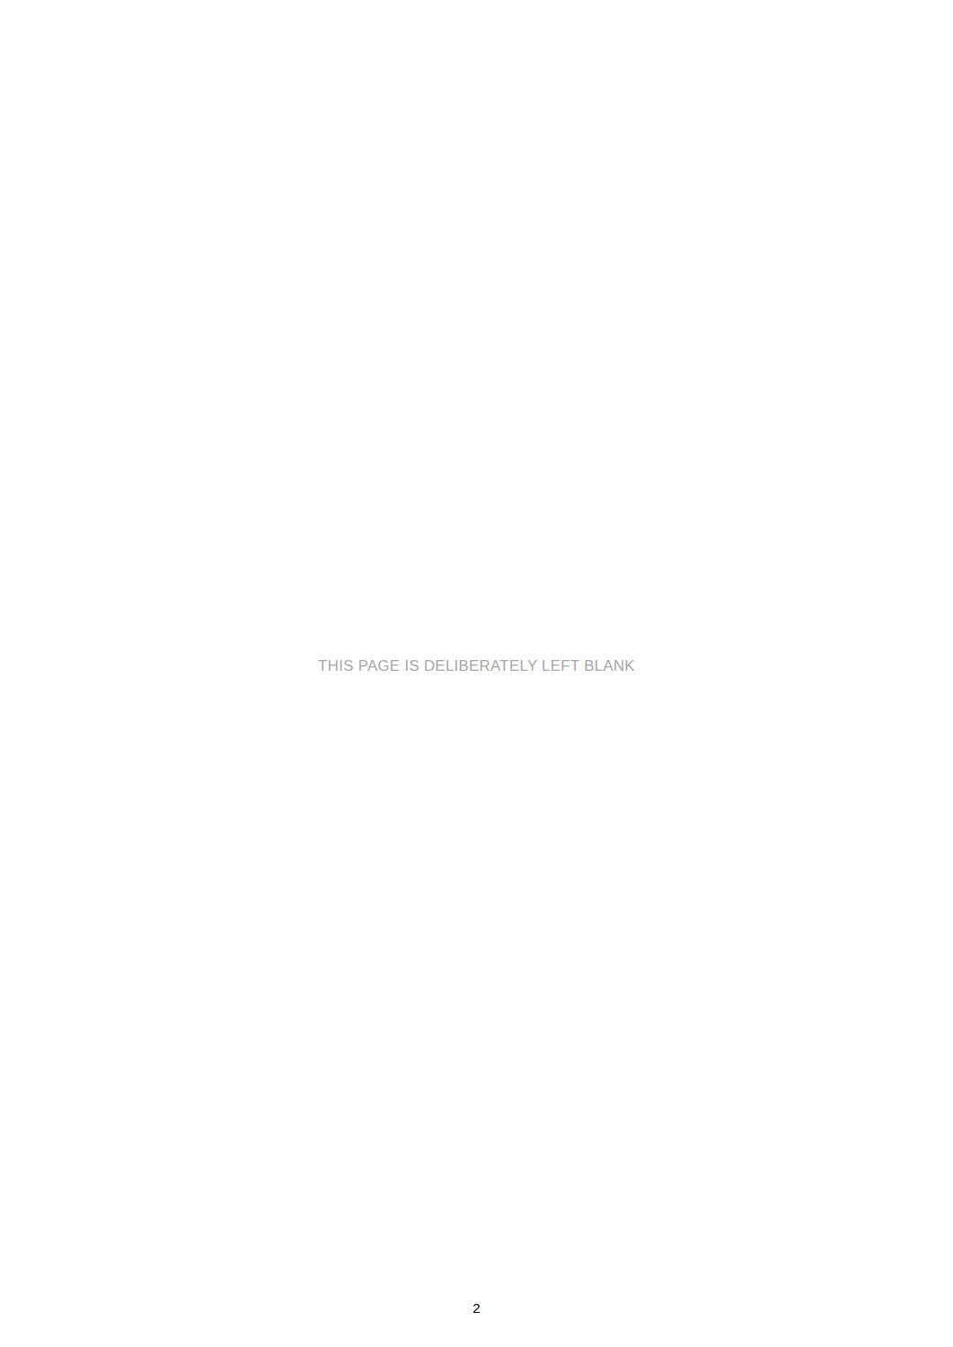THIS PAGE IS DELIBERATELY LEFT BLANK
2